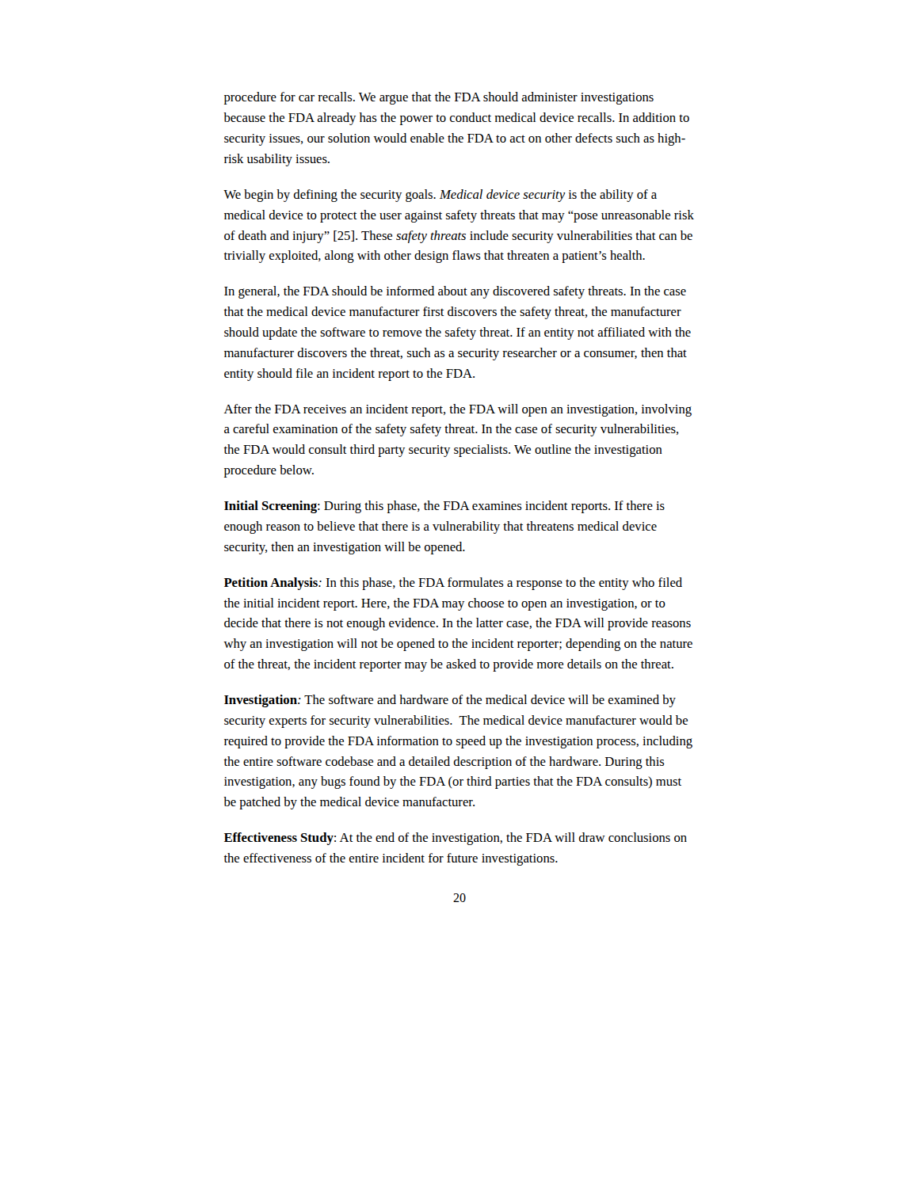procedure for car recalls. We argue that the FDA should administer investigations because the FDA already has the power to conduct medical device recalls. In addition to security issues, our solution would enable the FDA to act on other defects such as high-risk usability issues.
We begin by defining the security goals. Medical device security is the ability of a medical device to protect the user against safety threats that may “pose unreasonable risk of death and injury” [25]. These safety threats include security vulnerabilities that can be trivially exploited, along with other design flaws that threaten a patient’s health.
In general, the FDA should be informed about any discovered safety threats. In the case that the medical device manufacturer first discovers the safety threat, the manufacturer should update the software to remove the safety threat. If an entity not affiliated with the manufacturer discovers the threat, such as a security researcher or a consumer, then that entity should file an incident report to the FDA.
After the FDA receives an incident report, the FDA will open an investigation, involving a careful examination of the safety safety threat. In the case of security vulnerabilities, the FDA would consult third party security specialists. We outline the investigation procedure below.
Initial Screening: During this phase, the FDA examines incident reports. If there is enough reason to believe that there is a vulnerability that threatens medical device security, then an investigation will be opened.
Petition Analysis: In this phase, the FDA formulates a response to the entity who filed the initial incident report. Here, the FDA may choose to open an investigation, or to decide that there is not enough evidence. In the latter case, the FDA will provide reasons why an investigation will not be opened to the incident reporter; depending on the nature of the threat, the incident reporter may be asked to provide more details on the threat.
Investigation: The software and hardware of the medical device will be examined by security experts for security vulnerabilities. The medical device manufacturer would be required to provide the FDA information to speed up the investigation process, including the entire software codebase and a detailed description of the hardware. During this investigation, any bugs found by the FDA (or third parties that the FDA consults) must be patched by the medical device manufacturer.
Effectiveness Study: At the end of the investigation, the FDA will draw conclusions on the effectiveness of the entire incident for future investigations.
20